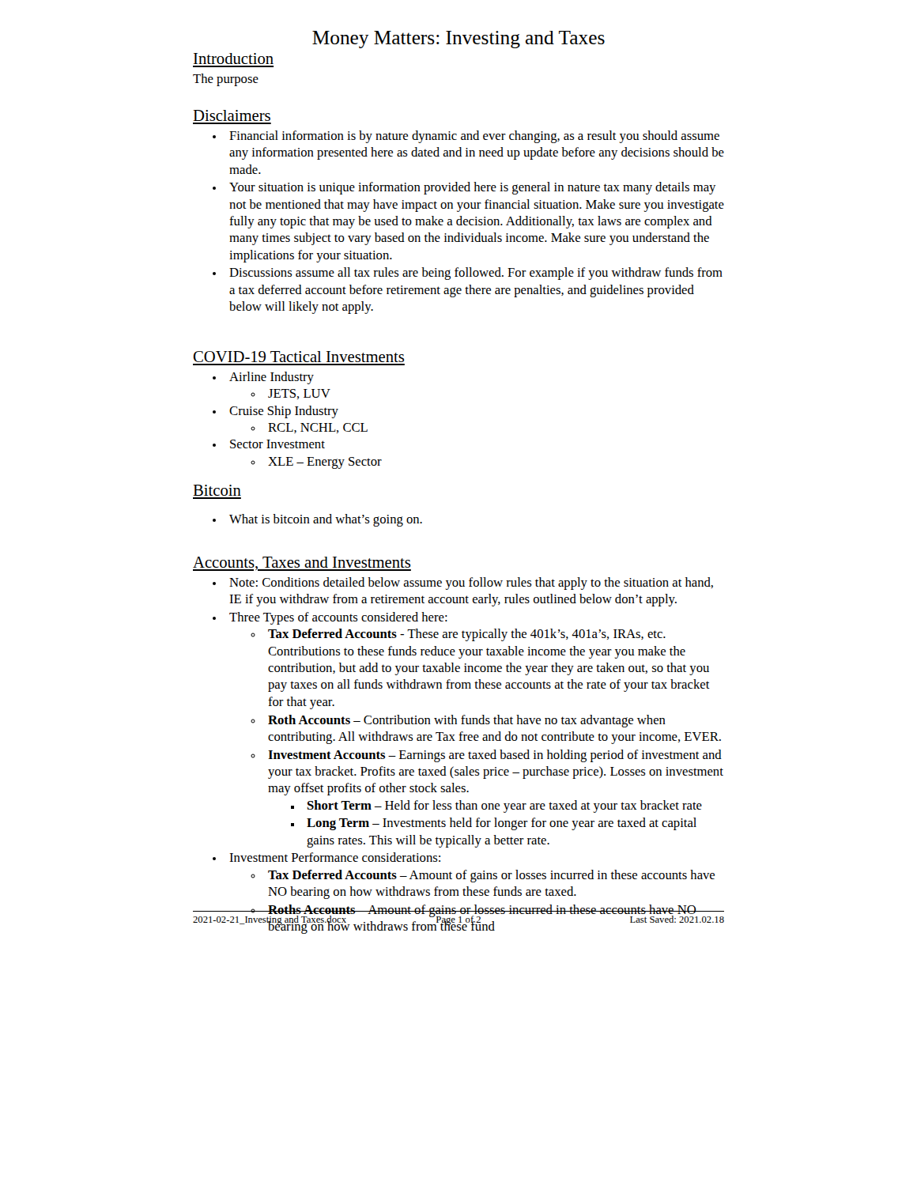Money Matters: Investing and Taxes
Introduction
The purpose
Disclaimers
Financial information is by nature dynamic and ever changing, as a result you should assume any information presented here as dated and in need up update before any decisions should be made.
Your situation is unique information provided here is general in nature tax many details may not be mentioned that may have impact on your financial situation. Make sure you investigate fully any topic that may be used to make a decision. Additionally, tax laws are complex and many times subject to vary based on the individuals income. Make sure you understand the implications for your situation.
Discussions assume all tax rules are being followed. For example if you withdraw funds from a tax deferred account before retirement age there are penalties, and guidelines provided below will likely not apply.
COVID-19 Tactical Investments
Airline Industry
JETS, LUV
Cruise Ship Industry
RCL, NCHL, CCL
Sector Investment
XLE – Energy Sector
Bitcoin
What is bitcoin and what’s going on.
Accounts, Taxes and Investments
Note: Conditions detailed below assume you follow rules that apply to the situation at hand, IE if you withdraw from a retirement account early, rules outlined below don’t apply.
Three Types of accounts considered here:
Tax Deferred Accounts - These are typically the 401k’s, 401a’s, IRAs, etc. Contributions to these funds reduce your taxable income the year you make the contribution, but add to your taxable income the year they are taken out, so that you pay taxes on all funds withdrawn from these accounts at the rate of your tax bracket for that year.
Roth Accounts – Contribution with funds that have no tax advantage when contributing. All withdraws are Tax free and do not contribute to your income, EVER.
Investment Accounts – Earnings are taxed based in holding period of investment and your tax bracket. Profits are taxed (sales price – purchase price). Losses on investment may offset profits of other stock sales.
Short Term – Held for less than one year are taxed at your tax bracket rate
Long Term – Investments held for longer for one year are taxed at capital gains rates. This will be typically a better rate.
Investment Performance considerations:
Tax Deferred Accounts – Amount of gains or losses incurred in these accounts have NO bearing on how withdraws from these funds are taxed.
Roths Accounts – Amount of gains or losses incurred in these accounts have NO bearing on how withdraws from these fund
2021-02-21_Investing and Taxes.docx
Page 1 of 2
Last Saved: 2021.02.18